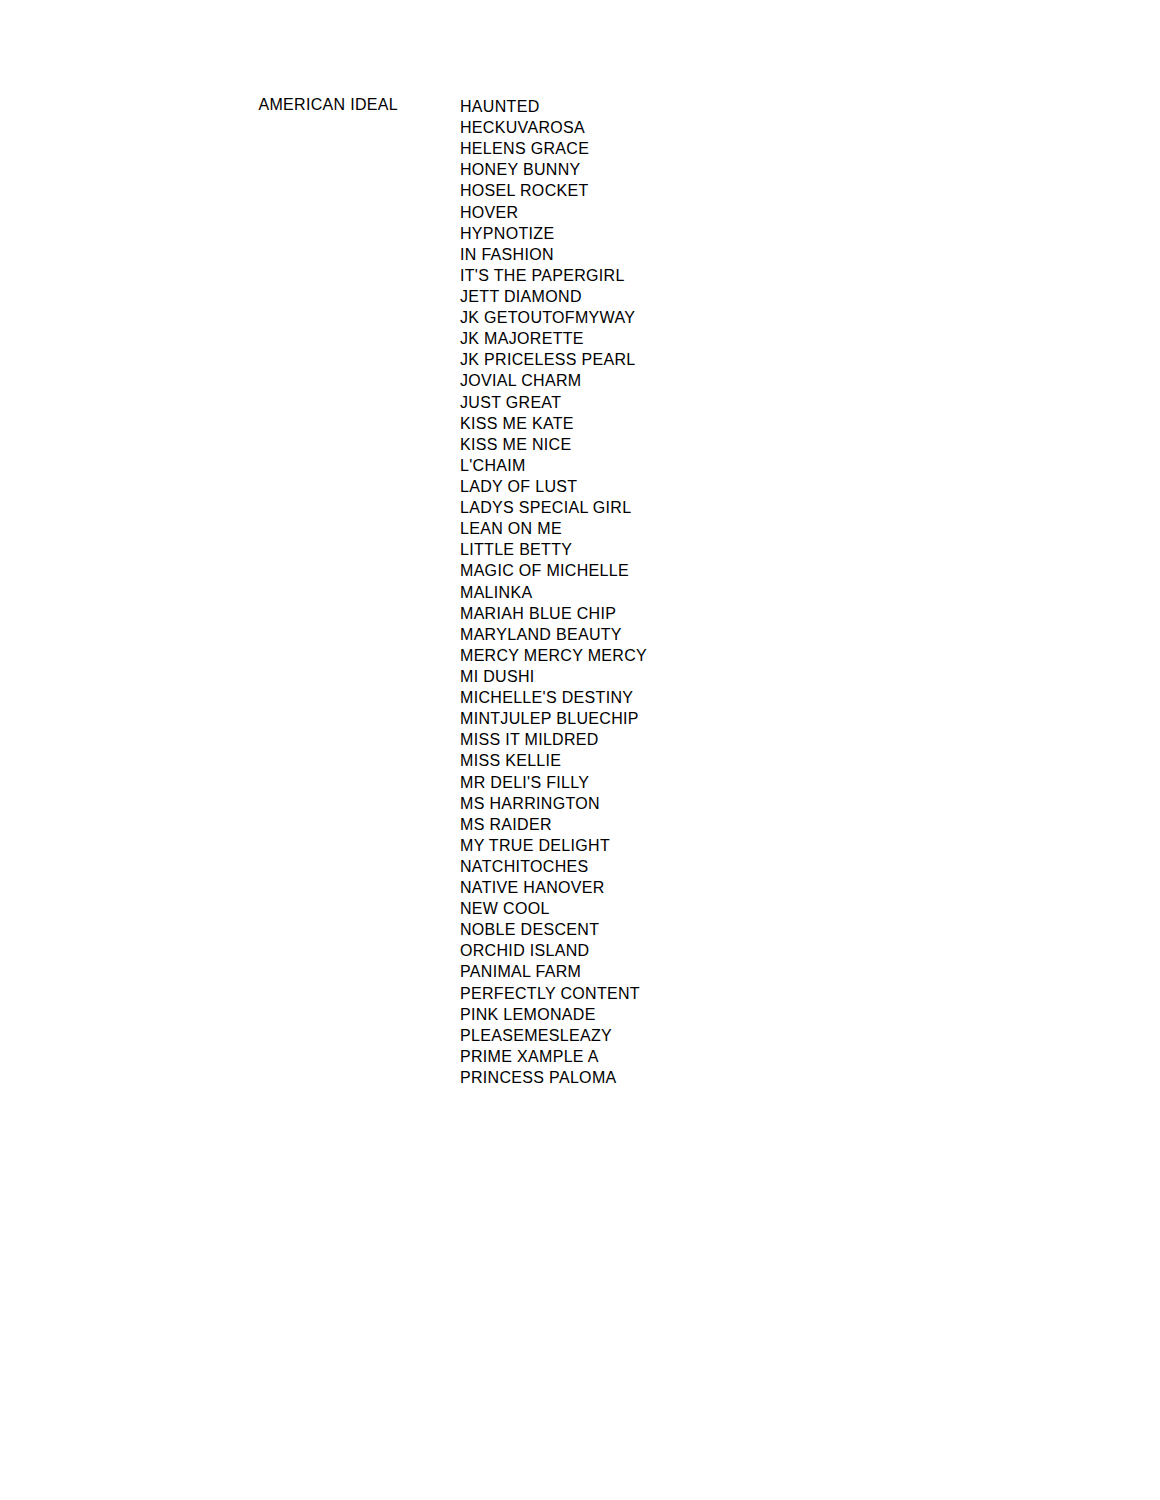AMERICAN IDEAL
HAUNTED
HECKUVAROSA
HELENS GRACE
HONEY BUNNY
HOSEL ROCKET
HOVER
HYPNOTIZE
IN FASHION
IT'S THE PAPERGIRL
JETT DIAMOND
JK GETOUTOFMYWAY
JK MAJORETTE
JK PRICELESS PEARL
JOVIAL CHARM
JUST GREAT
KISS ME KATE
KISS ME NICE
L'CHAIM
LADY OF LUST
LADYS SPECIAL GIRL
LEAN ON ME
LITTLE BETTY
MAGIC OF MICHELLE
MALINKA
MARIAH BLUE CHIP
MARYLAND BEAUTY
MERCY MERCY MERCY
MI DUSHI
MICHELLE'S DESTINY
MINTJULEP BLUECHIP
MISS IT MILDRED
MISS KELLIE
MR DELI'S FILLY
MS HARRINGTON
MS RAIDER
MY TRUE DELIGHT
NATCHITOCHES
NATIVE HANOVER
NEW COOL
NOBLE DESCENT
ORCHID ISLAND
PANIMAL FARM
PERFECTLY CONTENT
PINK LEMONADE
PLEASEMESLEAZY
PRIME XAMPLE A
PRINCESS PALOMA